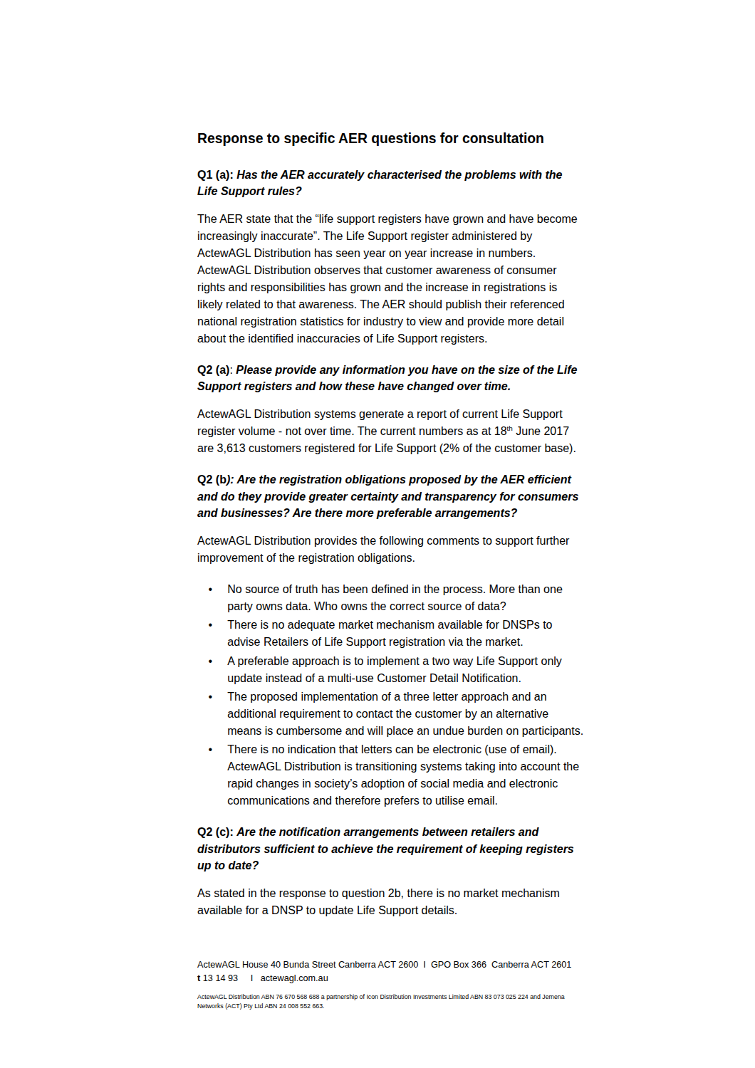Response to specific AER questions for consultation
Q1 (a): Has the AER accurately characterised the problems with the Life Support rules?
The AER state that the “life support registers have grown and have become increasingly inaccurate”. The Life Support register administered by ActewAGL Distribution has seen year on year increase in numbers. ActewAGL Distribution observes that customer awareness of consumer rights and responsibilities has grown and the increase in registrations is likely related to that awareness. The AER should publish their referenced national registration statistics for industry to view and provide more detail about the identified inaccuracies of Life Support registers.
Q2 (a): Please provide any information you have on the size of the Life Support registers and how these have changed over time.
ActewAGL Distribution systems generate a report of current Life Support register volume - not over time. The current numbers as at 18th June 2017 are 3,613 customers registered for Life Support (2% of the customer base).
Q2 (b): Are the registration obligations proposed by the AER efficient and do they provide greater certainty and transparency for consumers and businesses? Are there more preferable arrangements?
ActewAGL Distribution provides the following comments to support further improvement of the registration obligations.
No source of truth has been defined in the process. More than one party owns data. Who owns the correct source of data?
There is no adequate market mechanism available for DNSPs to advise Retailers of Life Support registration via the market.
A preferable approach is to implement a two way Life Support only update instead of a multi-use Customer Detail Notification.
The proposed implementation of a three letter approach and an additional requirement to contact the customer by an alternative means is cumbersome and will place an undue burden on participants.
There is no indication that letters can be electronic (use of email). ActewAGL Distribution is transitioning systems taking into account the rapid changes in society’s adoption of social media and electronic communications and therefore prefers to utilise email.
Q2 (c): Are the notification arrangements between retailers and distributors sufficient to achieve the requirement of keeping registers up to date?
As stated in the response to question 2b, there is no market mechanism available for a DNSP to update Life Support details.
ActewAGL House 40 Bunda Street Canberra ACT 2600 I GPO Box 366 Canberra ACT 2601
t 13 14 93 I actewagl.com.au
ActewAGL Distribution ABN 76 670 568 688 a partnership of Icon Distribution Investments Limited ABN 83 073 025 224 and Jemena Networks (ACT) Pty Ltd ABN 24 008 552 663.